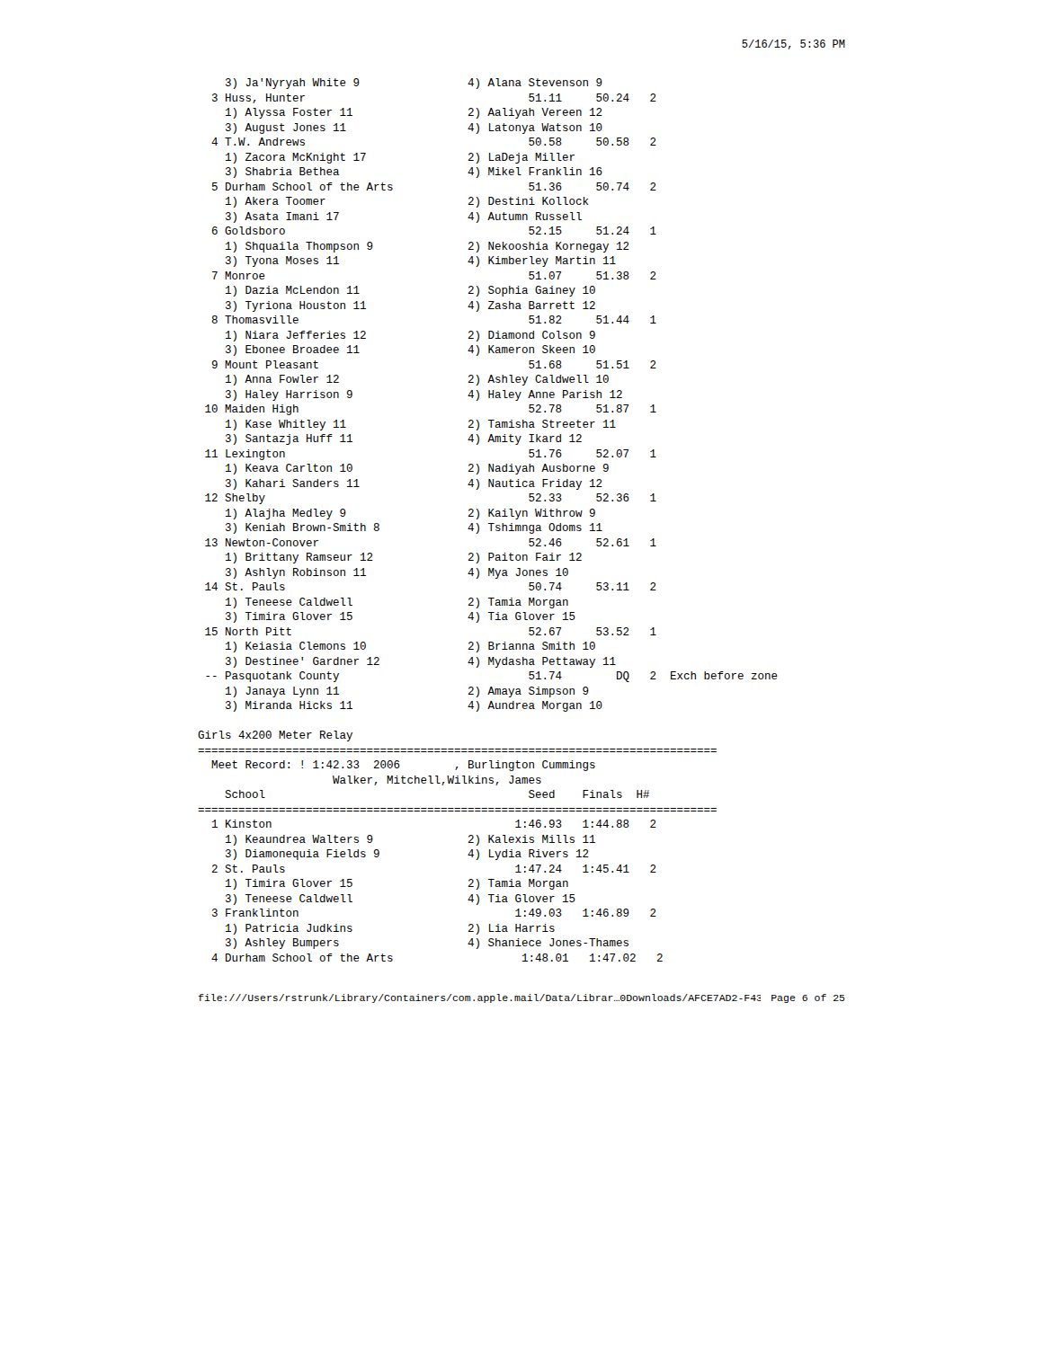5/16/15, 5:36 PM
    3) Ja'Nyryah White 9                4) Alana Stevenson 9
  3 Huss, Hunter                                 51.11     50.24   2
    1) Alyssa Foster 11                 2) Aaliyah Vereen 12
    3) August Jones 11                  4) Latonya Watson 10
  4 T.W. Andrews                                 50.58     50.58   2
    1) Zacora McKnight 17               2) LaDeja Miller
    3) Shabria Bethea                   4) Mikel Franklin 16
  5 Durham School of the Arts                    51.36     50.74   2
    1) Akera Toomer                     2) Destini Kollock
    3) Asata Imani 17                   4) Autumn Russell
  6 Goldsboro                                    52.15     51.24   1
    1) Shquaila Thompson 9              2) Nekooshia Kornegay 12
    3) Tyona Moses 11                   4) Kimberley Martin 11
  7 Monroe                                       51.07     51.38   2
    1) Dazia McLendon 11                2) Sophia Gainey 10
    3) Tyriona Houston 11               4) Zasha Barrett 12
  8 Thomasville                                  51.82     51.44   1
    1) Niara Jefferies 12               2) Diamond Colson 9
    3) Ebonee Broadee 11                4) Kameron Skeen 10
  9 Mount Pleasant                               51.68     51.51   2
    1) Anna Fowler 12                   2) Ashley Caldwell 10
    3) Haley Harrison 9                 4) Haley Anne Parish 12
 10 Maiden High                                  52.78     51.87   1
    1) Kase Whitley 11                  2) Tamisha Streeter 11
    3) Santazja Huff 11                 4) Amity Ikard 12
 11 Lexington                                    51.76     52.07   1
    1) Keava Carlton 10                 2) Nadiyah Ausborne 9
    3) Kahari Sanders 11                4) Nautica Friday 12
 12 Shelby                                       52.33     52.36   1
    1) Alajha Medley 9                  2) Kailyn Withrow 9
    3) Keniah Brown-Smith 8             4) Tshimnga Odoms 11
 13 Newton-Conover                               52.46     52.61   1
    1) Brittany Ramseur 12              2) Paiton Fair 12
    3) Ashlyn Robinson 11               4) Mya Jones 10
 14 St. Pauls                                    50.74     53.11   2
    1) Teneese Caldwell                 2) Tamia Morgan
    3) Timira Glover 15                 4) Tia Glover 15
 15 North Pitt                                   52.67     53.52   1
    1) Keiasia Clemons 10               2) Brianna Smith 10
    3) Destinee' Gardner 12             4) Mydasha Pettaway 11
 -- Pasquotank County                            51.74        DQ   2  Exch before zone
    1) Janaya Lynn 11                   2) Amaya Simpson 9
    3) Miranda Hicks 11                 4) Aundrea Morgan 10

Girls 4x200 Meter Relay
=============================================================================
  Meet Record: ! 1:42.33  2006        , Burlington Cummings
                    Walker, Mitchell,Wilkins, James
    School                                       Seed    Finals  H#
=============================================================================
  1 Kinston                                    1:46.93   1:44.88   2
    1) Keaundrea Walters 9              2) Kalexis Mills 11
    3) Diamonequia Fields 9             4) Lydia Rivers 12
  2 St. Pauls                                  1:47.24   1:45.41   2
    1) Timira Glover 15                 2) Tamia Morgan
    3) Teneese Caldwell                 4) Tia Glover 15
  3 Franklinton                                1:49.03   1:46.89   2
    1) Patricia Judkins                 2) Lia Harris
    3) Ashley Bumpers                   4) Shaniece Jones-Thames
  4 Durham School of the Arts                   1:48.01   1:47.02   2
file:///Users/rstrunk/Library/Containers/com.apple.mail/Data/Librar…0Downloads/AFCE7AD2-F437-4C31-B910-7FAC7F97D2A7/Fullresults-2A.htm
Page 6 of 25